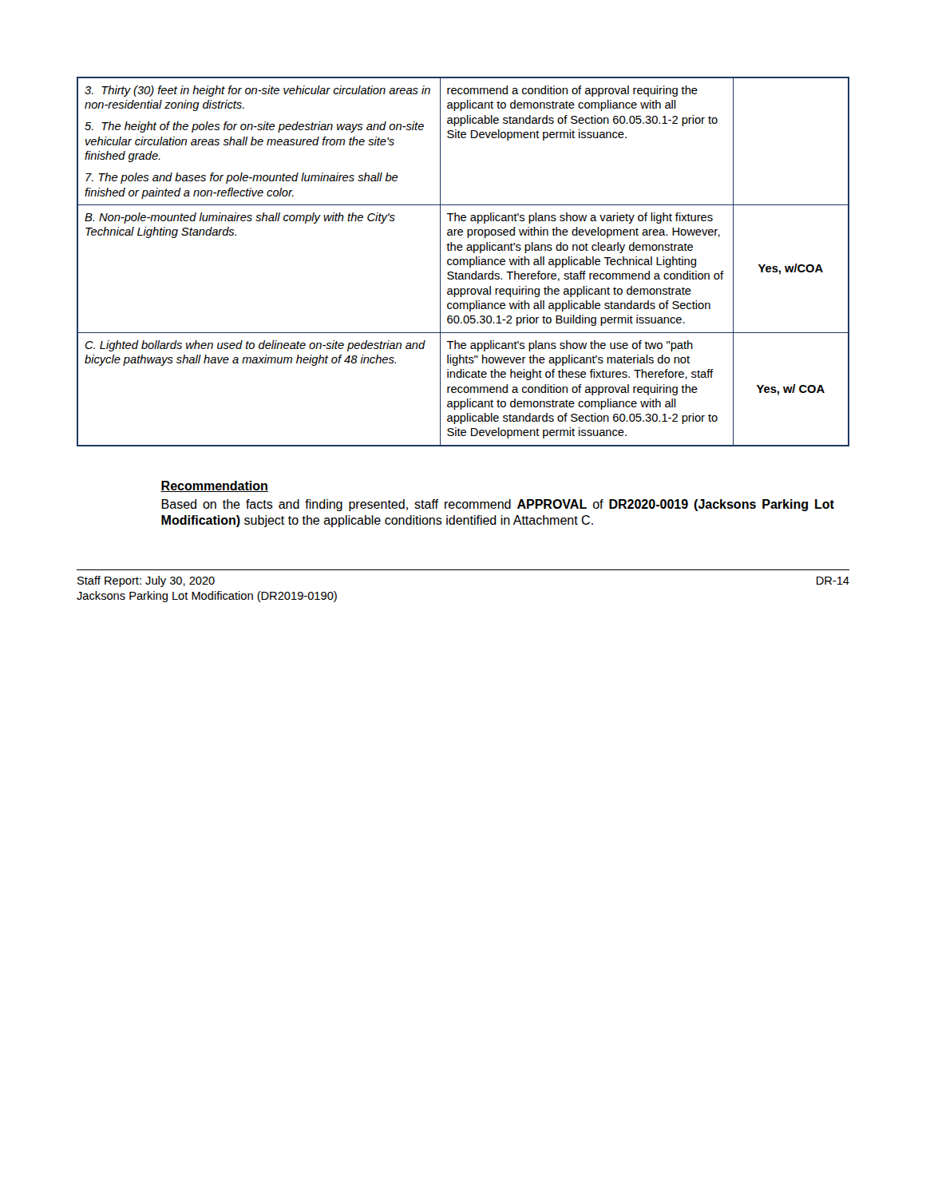| 3. Thirty (30) feet in height for on-site vehicular circulation areas in non-residential zoning districts. 5. The height of the poles for on-site pedestrian ways and on-site vehicular circulation areas shall be measured from the site's finished grade. 7. The poles and bases for pole-mounted luminaires shall be finished or painted a non-reflective color. | recommend a condition of approval requiring the applicant to demonstrate compliance with all applicable standards of Section 60.05.30.1-2 prior to Site Development permit issuance. | |
| B. Non-pole-mounted luminaires shall comply with the City's Technical Lighting Standards. | The applicant's plans show a variety of light fixtures are proposed within the development area. However, the applicant's plans do not clearly demonstrate compliance with all applicable Technical Lighting Standards. Therefore, staff recommend a condition of approval requiring the applicant to demonstrate compliance with all applicable standards of Section 60.05.30.1-2 prior to Building permit issuance. | Yes, w/COA |
| C. Lighted bollards when used to delineate on-site pedestrian and bicycle pathways shall have a maximum height of 48 inches. | The applicant's plans show the use of two "path lights" however the applicant's materials do not indicate the height of these fixtures. Therefore, staff recommend a condition of approval requiring the applicant to demonstrate compliance with all applicable standards of Section 60.05.30.1-2 prior to Site Development permit issuance. | Yes, w/ COA |
Recommendation
Based on the facts and finding presented, staff recommend APPROVAL of DR2020-0019 (Jacksons Parking Lot Modification) subject to the applicable conditions identified in Attachment C.
Staff Report: July 30, 2020
DR-14
Jacksons Parking Lot Modification (DR2019-0190)